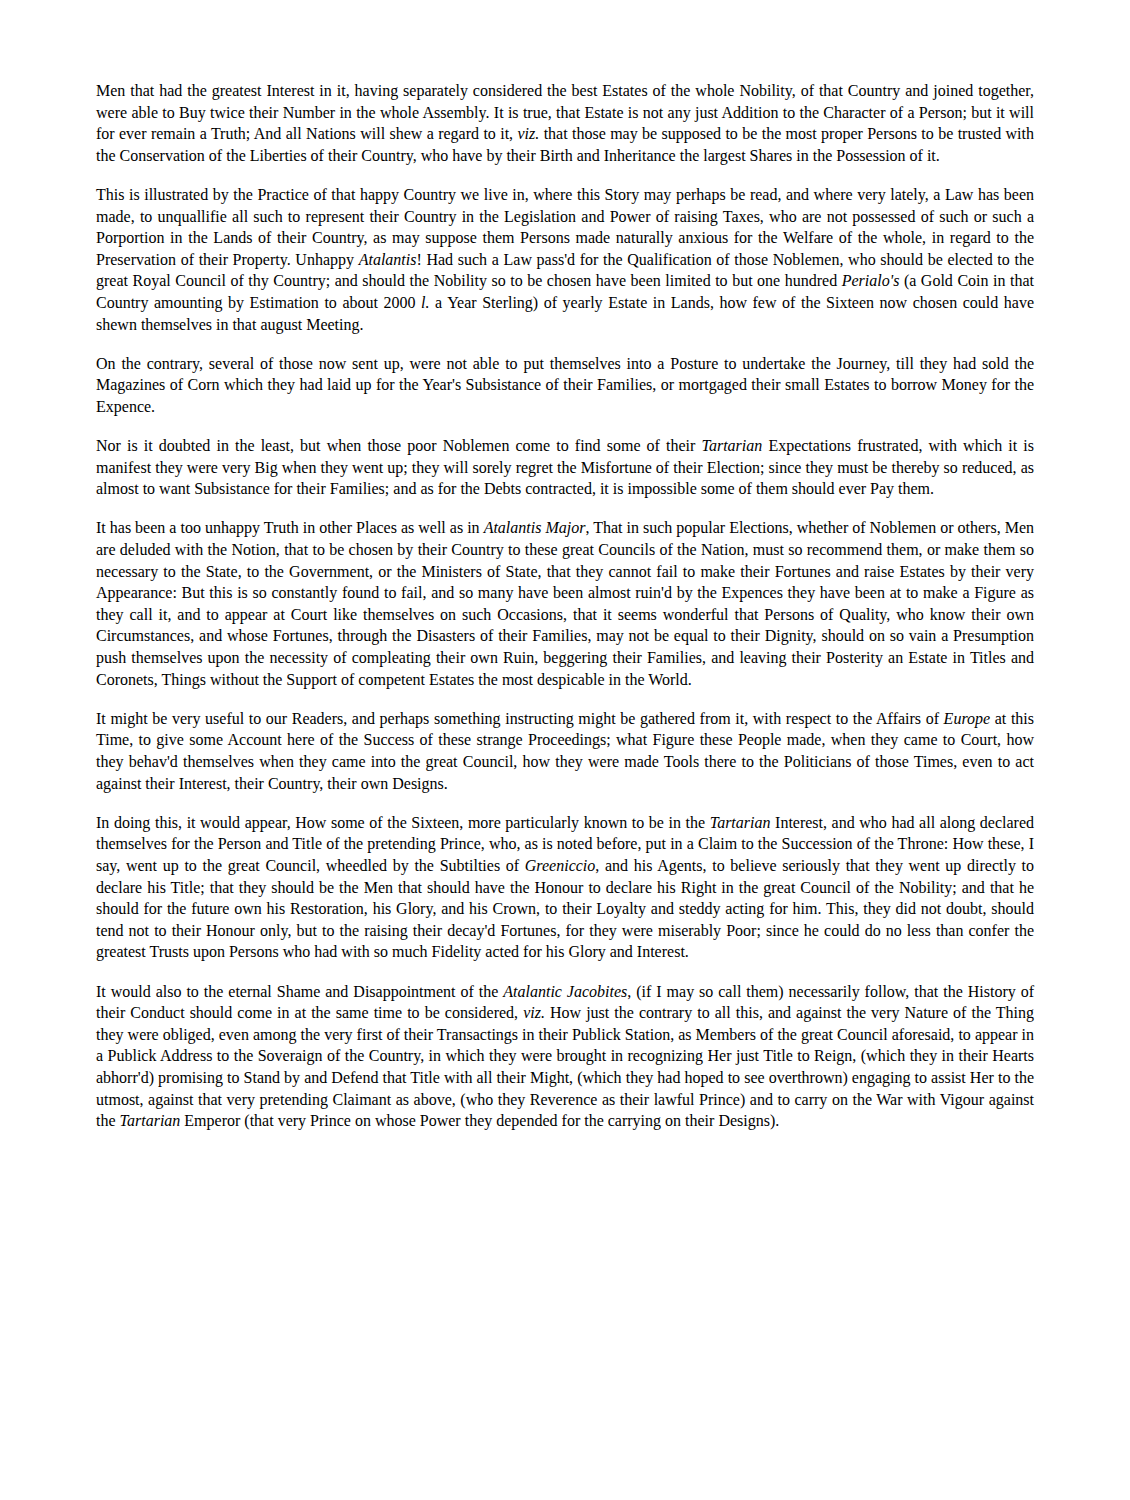Men that had the greatest Interest in it, having separately considered the best Estates of the whole Nobility, of that Country and joined together, were able to Buy twice their Number in the whole Assembly. It is true, that Estate is not any just Addition to the Character of a Person; but it will for ever remain a Truth; And all Nations will shew a regard to it, viz. that those may be supposed to be the most proper Persons to be trusted with the Conservation of the Liberties of their Country, who have by their Birth and Inheritance the largest Shares in the Possession of it.
This is illustrated by the Practice of that happy Country we live in, where this Story may perhaps be read, and where very lately, a Law has been made, to unquallifie all such to represent their Country in the Legislation and Power of raising Taxes, who are not possessed of such or such a Porportion in the Lands of their Country, as may suppose them Persons made naturally anxious for the Welfare of the whole, in regard to the Preservation of their Property. Unhappy Atalantis! Had such a Law pass'd for the Qualification of those Noblemen, who should be elected to the great Royal Council of thy Country; and should the Nobility so to be chosen have been limited to but one hundred Perialo's (a Gold Coin in that Country amounting by Estimation to about 2000 l. a Year Sterling) of yearly Estate in Lands, how few of the Sixteen now chosen could have shewn themselves in that august Meeting.
On the contrary, several of those now sent up, were not able to put themselves into a Posture to undertake the Journey, till they had sold the Magazines of Corn which they had laid up for the Year's Subsistance of their Families, or mortgaged their small Estates to borrow Money for the Expence.
Nor is it doubted in the least, but when those poor Noblemen come to find some of their Tartarian Expectations frustrated, with which it is manifest they were very Big when they went up; they will sorely regret the Misfortune of their Election; since they must be thereby so reduced, as almost to want Subsistance for their Families; and as for the Debts contracted, it is impossible some of them should ever Pay them.
It has been a too unhappy Truth in other Places as well as in Atalantis Major, That in such popular Elections, whether of Noblemen or others, Men are deluded with the Notion, that to be chosen by their Country to these great Councils of the Nation, must so recommend them, or make them so necessary to the State, to the Government, or the Ministers of State, that they cannot fail to make their Fortunes and raise Estates by their very Appearance: But this is so constantly found to fail, and so many have been almost ruin'd by the Expences they have been at to make a Figure as they call it, and to appear at Court like themselves on such Occasions, that it seems wonderful that Persons of Quality, who know their own Circumstances, and whose Fortunes, through the Disasters of their Families, may not be equal to their Dignity, should on so vain a Presumption push themselves upon the necessity of compleating their own Ruin, beggering their Families, and leaving their Posterity an Estate in Titles and Coronets, Things without the Support of competent Estates the most despicable in the World.
It might be very useful to our Readers, and perhaps something instructing might be gathered from it, with respect to the Affairs of Europe at this Time, to give some Account here of the Success of these strange Proceedings; what Figure these People made, when they came to Court, how they behav'd themselves when they came into the great Council, how they were made Tools there to the Politicians of those Times, even to act against their Interest, their Country, their own Designs.
In doing this, it would appear, How some of the Sixteen, more particularly known to be in the Tartarian Interest, and who had all along declared themselves for the Person and Title of the pretending Prince, who, as is noted before, put in a Claim to the Succession of the Throne: How these, I say, went up to the great Council, wheedled by the Subtilties of Greeniccio, and his Agents, to believe seriously that they went up directly to declare his Title; that they should be the Men that should have the Honour to declare his Right in the great Council of the Nobility; and that he should for the future own his Restoration, his Glory, and his Crown, to their Loyalty and steddy acting for him. This, they did not doubt, should tend not to their Honour only, but to the raising their decay'd Fortunes, for they were miserably Poor; since he could do no less than confer the greatest Trusts upon Persons who had with so much Fidelity acted for his Glory and Interest.
It would also to the eternal Shame and Disappointment of the Atalantic Jacobites, (if I may so call them) necessarily follow, that the History of their Conduct should come in at the same time to be considered, viz. How just the contrary to all this, and against the very Nature of the Thing they were obliged, even among the very first of their Transactings in their Publick Station, as Members of the great Council aforesaid, to appear in a Publick Address to the Soveraign of the Country, in which they were brought in recognizing Her just Title to Reign, (which they in their Hearts abhorr'd) promising to Stand by and Defend that Title with all their Might, (which they had hoped to see overthrown) engaging to assist Her to the utmost, against that very pretending Claimant as above, (who they Reverence as their lawful Prince) and to carry on the War with Vigour against the Tartarian Emperor (that very Prince on whose Power they depended for the carrying on their Designs).